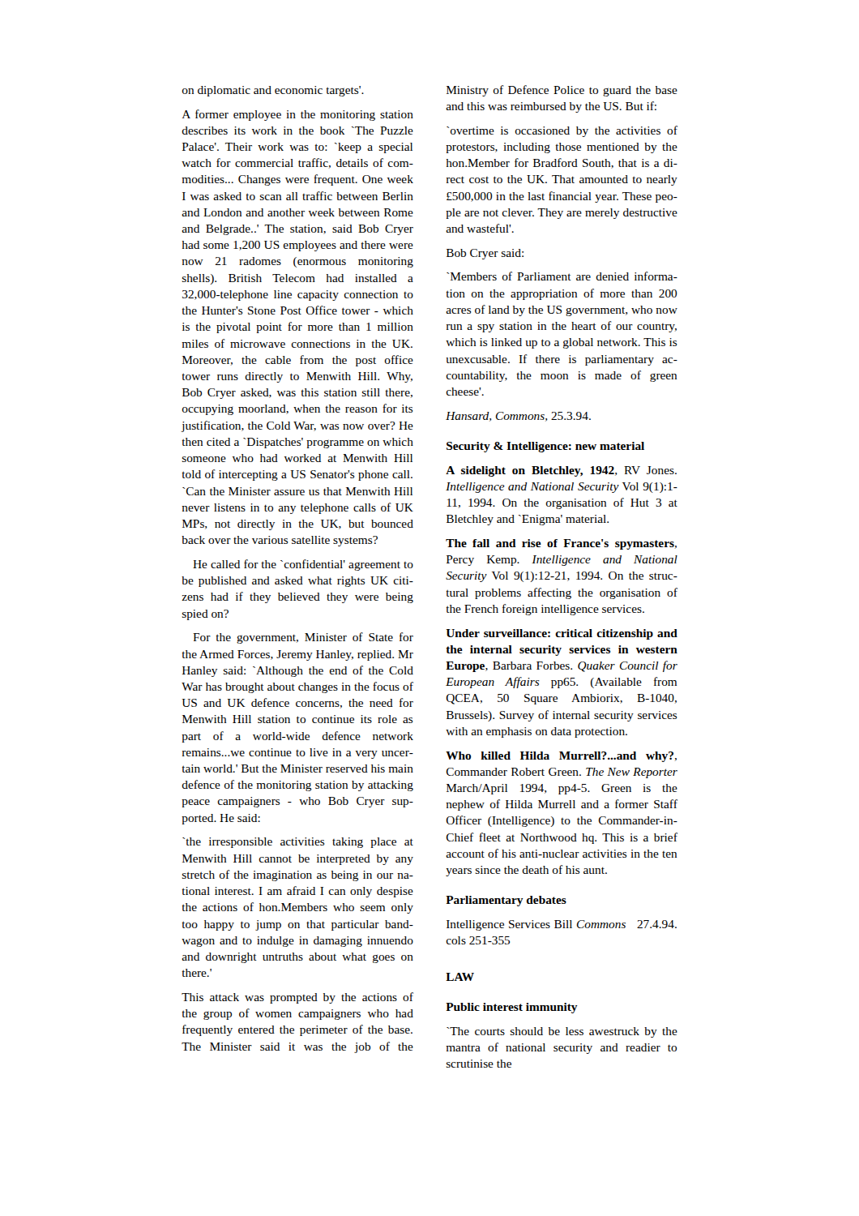on diplomatic and economic targets'.
A former employee in the monitoring station describes its work in the book `The Puzzle Palace'. Their work was to: `keep a special watch for commercial traffic, details of commodities... Changes were frequent. One week I was asked to scan all traffic between Berlin and London and another week between Rome and Belgrade..' The station, said Bob Cryer had some 1,200 US employees and there were now 21 radomes (enormous monitoring shells). British Telecom had installed a 32,000-telephone line capacity connection to the Hunter's Stone Post Office tower - which is the pivotal point for more than 1 million miles of microwave connections in the UK. Moreover, the cable from the post office tower runs directly to Menwith Hill. Why, Bob Cryer asked, was this station still there, occupying moorland, when the reason for its justification, the Cold War, was now over? He then cited a `Dispatches' programme on which someone who had worked at Menwith Hill told of intercepting a US Senator's phone call. `Can the Minister assure us that Menwith Hill never listens in to any telephone calls of UK MPs, not directly in the UK, but bounced back over the various satellite systems?
He called for the `confidential' agreement to be published and asked what rights UK citizens had if they believed they were being spied on?
For the government, Minister of State for the Armed Forces, Jeremy Hanley, replied. Mr Hanley said: `Although the end of the Cold War has brought about changes in the focus of US and UK defence concerns, the need for Menwith Hill station to continue its role as part of a world-wide defence network remains...we continue to live in a very uncertain world.' But the Minister reserved his main defence of the monitoring station by attacking peace campaigners - who Bob Cryer supported. He said:
`the irresponsible activities taking place at Menwith Hill cannot be interpreted by any stretch of the imagination as being in our national interest. I am afraid I can only despise the actions of hon.Members who seem only too happy to jump on that particular bandwagon and to indulge in damaging innuendo and downright untruths about what goes on there.'
This attack was prompted by the actions of the group of women campaigners who had frequently entered the perimeter of the base. The Minister said it was the job of the Ministry of Defence Police to guard the base and this was reimbursed by the US. But if:
`overtime is occasioned by the activities of protestors, including those mentioned by the hon.Member for Bradford South, that is a direct cost to the UK. That amounted to nearly £500,000 in the last financial year. These people are not clever. They are merely destructive and wasteful'.
Bob Cryer said:
`Members of Parliament are denied information on the appropriation of more than 200 acres of land by the US government, who now run a spy station in the heart of our country, which is linked up to a global network. This is unexcusable. If there is parliamentary accountability, the moon is made of green cheese'.
Hansard, Commons, 25.3.94.
Security & Intelligence: new material
A sidelight on Bletchley, 1942, RV Jones. Intelligence and National Security Vol 9(1):1-11, 1994. On the organisation of Hut 3 at Bletchley and `Enigma' material.
The fall and rise of France's spymasters, Percy Kemp. Intelligence and National Security Vol 9(1):12-21, 1994. On the structural problems affecting the organisation of the French foreign intelligence services.
Under surveillance: critical citizenship and the internal security services in western Europe, Barbara Forbes. Quaker Council for European Affairs pp65. (Available from QCEA, 50 Square Ambiorix, B-1040, Brussels). Survey of internal security services with an emphasis on data protection.
Who killed Hilda Murrell?...and why?, Commander Robert Green. The New Reporter March/April 1994, pp4-5. Green is the nephew of Hilda Murrell and a former Staff Officer (Intelligence) to the Commander-in-Chief fleet at Northwood hq. This is a brief account of his anti-nuclear activities in the ten years since the death of his aunt.
Parliamentary debates
Intelligence Services Bill Commons 27.4.94. cols 251-355
LAW
Public interest immunity
`The courts should be less awestruck by the mantra of national security and readier to scrutinise the